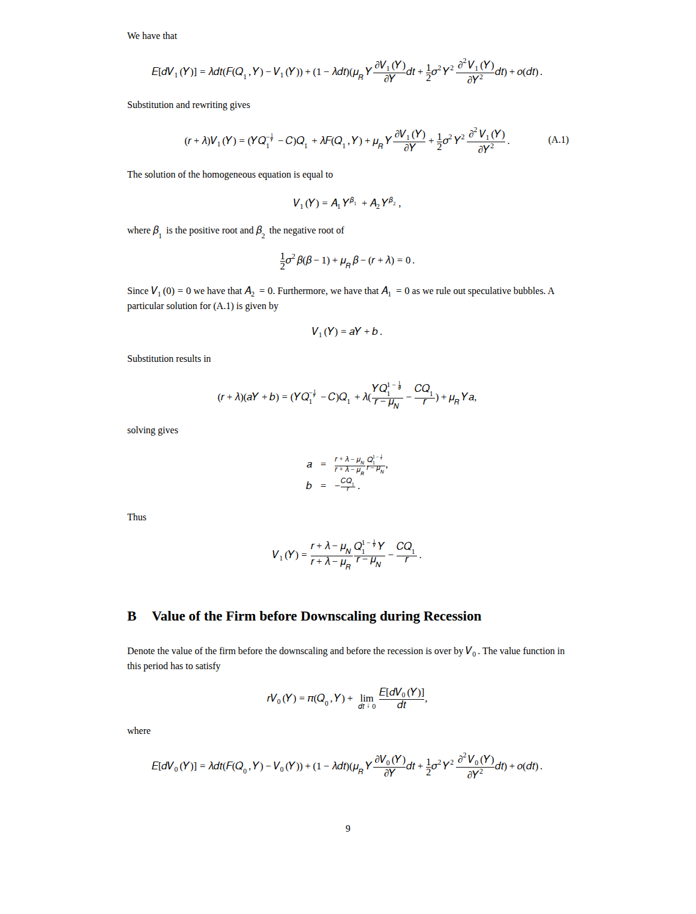We have that
E⁡ [dV1 (Y)] = λdt ( F(Q1,Y) − V1(Y) ) + (1−λdt) ( μRY ∂V1(Y) ∂Y dt + 12 σ2 Y2 ∂2V1(Y) ∂Y2 dt ) + o(dt) .
Substitution and rewriting gives
(r+λ) V1(Y) = ( YQ1−1γ −C ) Q1 + λF(Q1,Y) + μRY ∂V1(Y) ∂Y + 12 σ2 Y2 ∂2V1(Y) ∂Y2 . (A.1)
The solution of the homogeneous equation is equal to
V1(Y) = A1Yβ1 + A2Yβ2 ,
where β1 is the positive root and β2 the negative root of
12 σ2 β (β−1) + μRβ − (r+λ) =0.
Since V1(0)=0 we have that A2=0. Furthermore, we have that A1=0 as we rule out speculative bubbles. A particular solution for (A.1) is given by
V1(Y) = aY+b.
Substitution results in
(r+λ) (aY+b) = ( YQ1−1γ −C ) Q1 + λ ( YQ11−1θ r−μN − CQ1 r ) + μRYa,
solving gives
| a | = | r + λ − μ N r + λ − μ R Q 1 1 − 1 γ r − μ N , |
| b | = | − C Q 1 r . |
Thus
V1(Y) = r+λ−μN r+λ−μR Q11−1γY r−μN − CQ1 r .
BValue of the Firm before Downscaling during Recession
Denote the value of the firm before the downscaling and before the recession is over by V0. The value function in this period has to satisfy
rV0(Y) = π(Q0,Y) + lim dt↓0 E[dV0(Y)] dt ,
where
E [dV0 (Y)] = λdt ( F(Q0,Y) − V0(Y) ) + (1−λdt) ( μRY ∂V0(Y) ∂Y dt + 12 σ2 Y2 ∂2V0(Y) ∂Y2 dt ) + o(dt) .
9